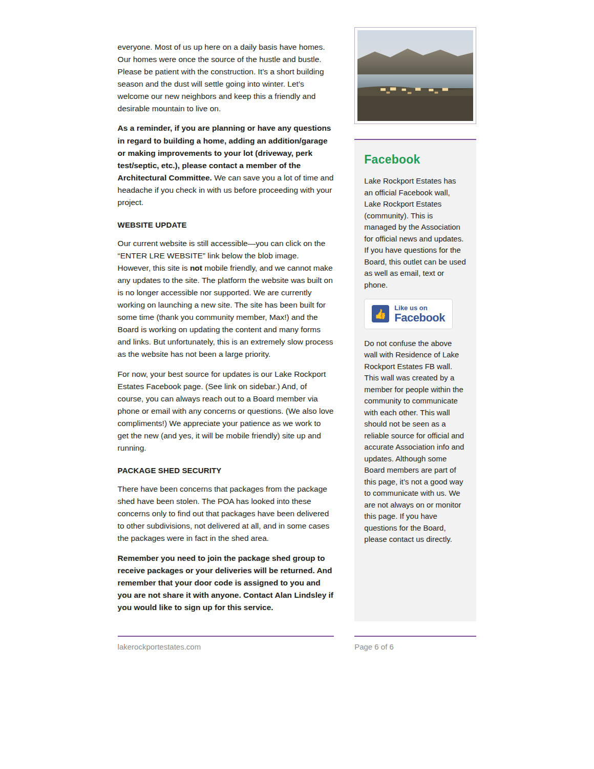everyone. Most of us up here on a daily basis have homes. Our homes were once the source of the hustle and bustle. Please be patient with the construction. It’s a short building season and the dust will settle going into winter. Let’s welcome our new neighbors and keep this a friendly and desirable mountain to live on.
As a reminder, if you are planning or have any questions in regard to building a home, adding an addition/garage or making improvements to your lot (driveway, perk test/septic, etc.), please contact a member of the Architectural Committee. We can save you a lot of time and headache if you check in with us before proceeding with your project.
Website Update
Our current website is still accessible—you can click on the “ENTER LRE WEBSITE” link below the blob image. However, this site is not mobile friendly, and we cannot make any updates to the site. The platform the website was built on is no longer accessible nor supported. We are currently working on launching a new site. The site has been built for some time (thank you community member, Max!) and the Board is working on updating the content and many forms and links. But unfortunately, this is an extremely slow process as the website has not been a large priority.
For now, your best source for updates is our Lake Rockport Estates Facebook page. (See link on sidebar.) And, of course, you can always reach out to a Board member via phone or email with any concerns or questions. (We also love compliments!) We appreciate your patience as we work to get the new (and yes, it will be mobile friendly) site up and running.
Package Shed Security
There have been concerns that packages from the package shed have been stolen. The POA has looked into these concerns only to find out that packages have been delivered to other subdivisions, not delivered at all, and in some cases the packages were in fact in the shed area.
Remember you need to join the package shed group to receive packages or your deliveries will be returned. And remember that your door code is assigned to you and you are not share it with anyone. Contact Alan Lindsley if you would like to sign up for this service.
Facebook
Lake Rockport Estates has an official Facebook wall, Lake Rockport Estates (community). This is managed by the Association for official news and updates. If you have questions for the Board, this outlet can be used as well as email, text or phone.
Like us on Facebook
Do not confuse the above wall with Residence of Lake Rockport Estates FB wall. This wall was created by a member for people within the community to communicate with each other. This wall should not be seen as a reliable source for official and accurate Association info and updates. Although some Board members are part of this page, it’s not a good way to communicate with us. We are not always on or monitor this page. If you have questions for the Board, please contact us directly.
lakerockportestates.com
Page 6 of 6